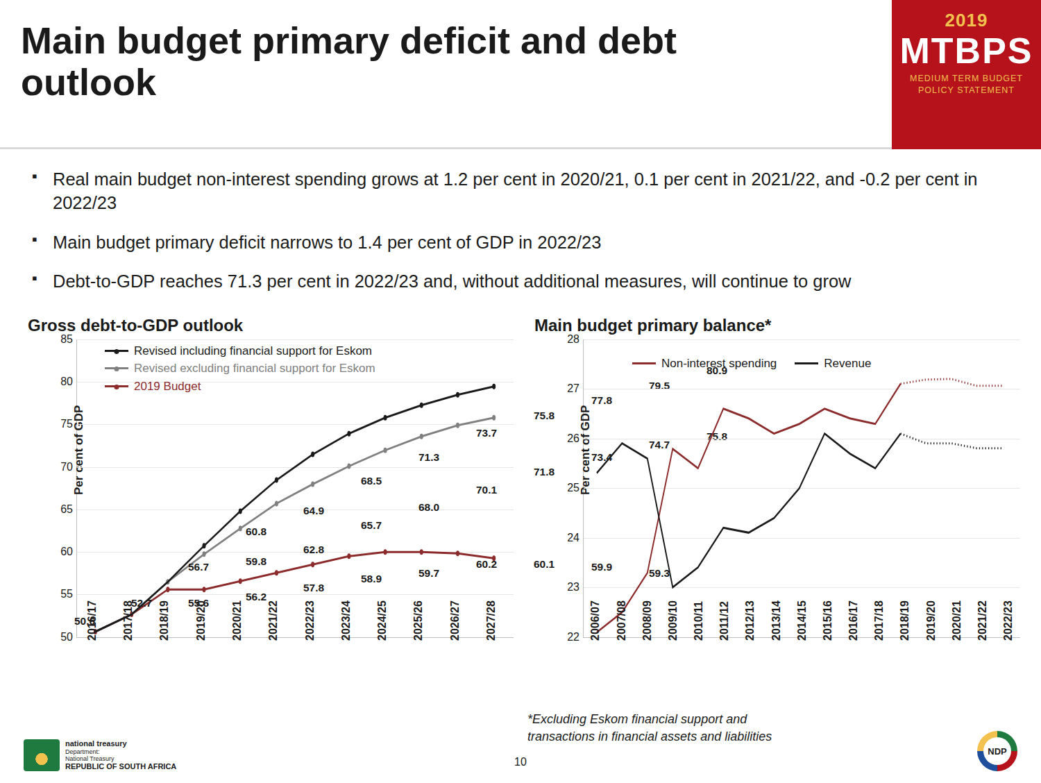Main budget primary deficit and debt
outlook
2019
MTBPS
MEDIUM TERM BUDGET
POLICY STATEMENT
Real main budget non-interest spending grows at 1.2 per cent in 2020/21, 0.1 per cent in 2021/22, and -0.2 per cent in 2022/23
Main budget primary deficit narrows to 1.4 per cent of GDP in 2022/23
Debt-to-GDP reaches 71.3 per cent in 2022/23 and, without additional measures, will continue to grow
Gross debt-to-GDP outlook
Per cent of GDP
85 80 75 70 65 60 55 50
Revised including financial support for Eskom
Revised excluding financial support for Eskom
2019 Budget
50.6 52.7 55.6 56.7 56.2 59.8 60.8 57.8 62.8 64.9 58.9 65.7 68.5 59.7 68.0 71.3 60.2 70.1 73.7 60.1 71.8 75.8 59.9 73.4 77.8 59.3 74.7 79.5 75.8 80.9
2016/17 2017/18 2018/19 2019/20 2020/21 2021/22 2022/23 2023/24 2024/25 2025/26 2026/27 2027/28
Main budget primary balance*
Per cent of GDP
28 27 26 25 24 23 22
Non-interest spending Revenue
2006/07 2007/08 2008/09 2009/10 2010/11 2011/12 2012/13 2013/14 2014/15 2015/16 2016/17 2017/18 2018/19 2019/20 2020/21 2021/22 2022/23
*Excluding Eskom financial support and
transactions in financial assets and liabilities
10
national treasury
Department:
National Treasury
REPUBLIC OF SOUTH AFRICA
NDP